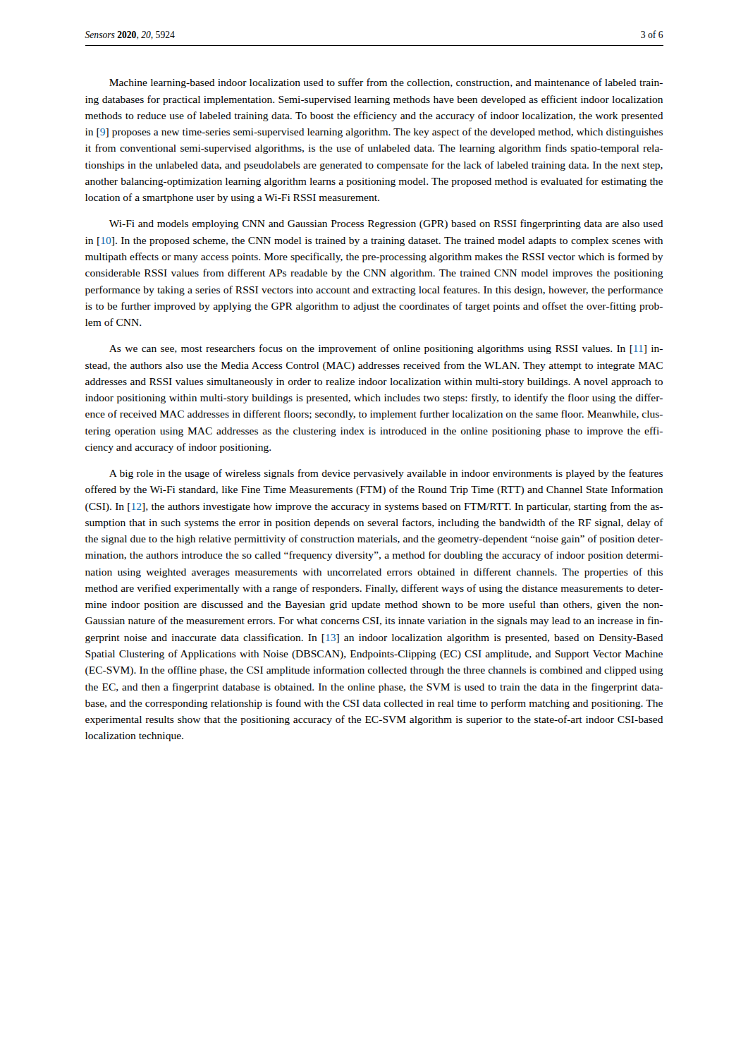Sensors 2020, 20, 5924
3 of 6
Machine learning-based indoor localization used to suffer from the collection, construction, and maintenance of labeled training databases for practical implementation. Semi-supervised learning methods have been developed as efficient indoor localization methods to reduce use of labeled training data. To boost the efficiency and the accuracy of indoor localization, the work presented in [9] proposes a new time-series semi-supervised learning algorithm. The key aspect of the developed method, which distinguishes it from conventional semi-supervised algorithms, is the use of unlabeled data. The learning algorithm finds spatio-temporal relationships in the unlabeled data, and pseudolabels are generated to compensate for the lack of labeled training data. In the next step, another balancing-optimization learning algorithm learns a positioning model. The proposed method is evaluated for estimating the location of a smartphone user by using a Wi-Fi RSSI measurement.
Wi-Fi and models employing CNN and Gaussian Process Regression (GPR) based on RSSI fingerprinting data are also used in [10]. In the proposed scheme, the CNN model is trained by a training dataset. The trained model adapts to complex scenes with multipath effects or many access points. More specifically, the pre-processing algorithm makes the RSSI vector which is formed by considerable RSSI values from different APs readable by the CNN algorithm. The trained CNN model improves the positioning performance by taking a series of RSSI vectors into account and extracting local features. In this design, however, the performance is to be further improved by applying the GPR algorithm to adjust the coordinates of target points and offset the over-fitting problem of CNN.
As we can see, most researchers focus on the improvement of online positioning algorithms using RSSI values. In [11] instead, the authors also use the Media Access Control (MAC) addresses received from the WLAN. They attempt to integrate MAC addresses and RSSI values simultaneously in order to realize indoor localization within multi-story buildings. A novel approach to indoor positioning within multi-story buildings is presented, which includes two steps: firstly, to identify the floor using the difference of received MAC addresses in different floors; secondly, to implement further localization on the same floor. Meanwhile, clustering operation using MAC addresses as the clustering index is introduced in the online positioning phase to improve the efficiency and accuracy of indoor positioning.
A big role in the usage of wireless signals from device pervasively available in indoor environments is played by the features offered by the Wi-Fi standard, like Fine Time Measurements (FTM) of the Round Trip Time (RTT) and Channel State Information (CSI). In [12], the authors investigate how improve the accuracy in systems based on FTM/RTT. In particular, starting from the assumption that in such systems the error in position depends on several factors, including the bandwidth of the RF signal, delay of the signal due to the high relative permittivity of construction materials, and the geometry-dependent “noise gain” of position determination, the authors introduce the so called “frequency diversity”, a method for doubling the accuracy of indoor position determination using weighted averages measurements with uncorrelated errors obtained in different channels. The properties of this method are verified experimentally with a range of responders. Finally, different ways of using the distance measurements to determine indoor position are discussed and the Bayesian grid update method shown to be more useful than others, given the non-Gaussian nature of the measurement errors. For what concerns CSI, its innate variation in the signals may lead to an increase in fingerprint noise and inaccurate data classification. In [13] an indoor localization algorithm is presented, based on Density-Based Spatial Clustering of Applications with Noise (DBSCAN), Endpoints-Clipping (EC) CSI amplitude, and Support Vector Machine (EC-SVM). In the offline phase, the CSI amplitude information collected through the three channels is combined and clipped using the EC, and then a fingerprint database is obtained. In the online phase, the SVM is used to train the data in the fingerprint database, and the corresponding relationship is found with the CSI data collected in real time to perform matching and positioning. The experimental results show that the positioning accuracy of the EC-SVM algorithm is superior to the state-of-art indoor CSI-based localization technique.